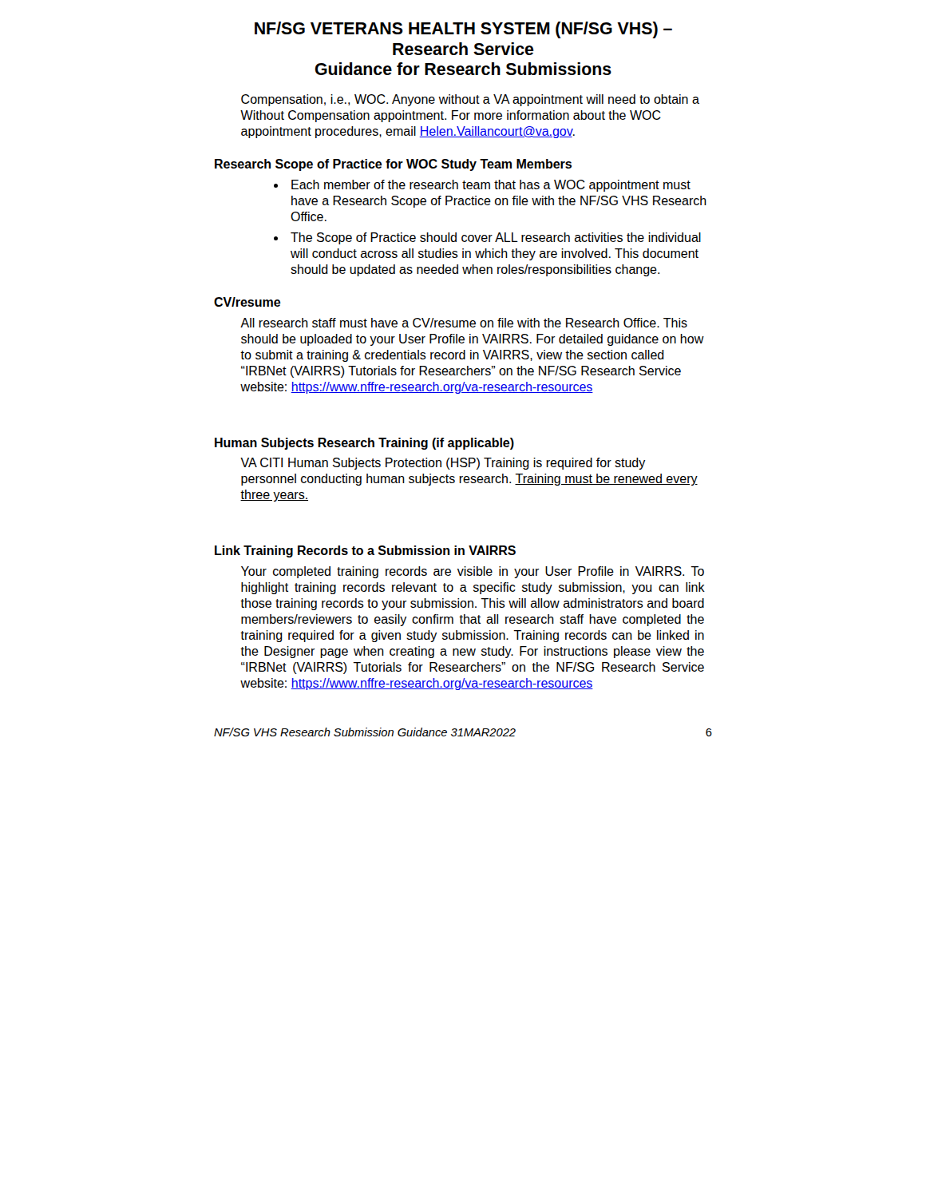NF/SG VETERANS HEALTH SYSTEM (NF/SG VHS) – Research Service
Guidance for Research Submissions
Compensation, i.e., WOC. Anyone without a VA appointment will need to obtain a Without Compensation appointment. For more information about the WOC appointment procedures, email Helen.Vaillancourt@va.gov.
Research Scope of Practice for WOC Study Team Members
Each member of the research team that has a WOC appointment must have a Research Scope of Practice on file with the NF/SG VHS Research Office.
The Scope of Practice should cover ALL research activities the individual will conduct across all studies in which they are involved. This document should be updated as needed when roles/responsibilities change.
CV/resume
All research staff must have a CV/resume on file with the Research Office. This should be uploaded to your User Profile in VAIRRS. For detailed guidance on how to submit a training & credentials record in VAIRRS, view the section called “IRBNet (VAIRRS) Tutorials for Researchers” on the NF/SG Research Service website: https://www.nffre-research.org/va-research-resources
Human Subjects Research Training (if applicable)
VA CITI Human Subjects Protection (HSP) Training is required for study personnel conducting human subjects research. Training must be renewed every three years.
Link Training Records to a Submission in VAIRRS
Your completed training records are visible in your User Profile in VAIRRS. To highlight training records relevant to a specific study submission, you can link those training records to your submission. This will allow administrators and board members/reviewers to easily confirm that all research staff have completed the training required for a given study submission. Training records can be linked in the Designer page when creating a new study. For instructions please view the “IRBNet (VAIRRS) Tutorials for Researchers” on the NF/SG Research Service website: https://www.nffre-research.org/va-research-resources
NF/SG VHS Research Submission Guidance 31MAR2022 6